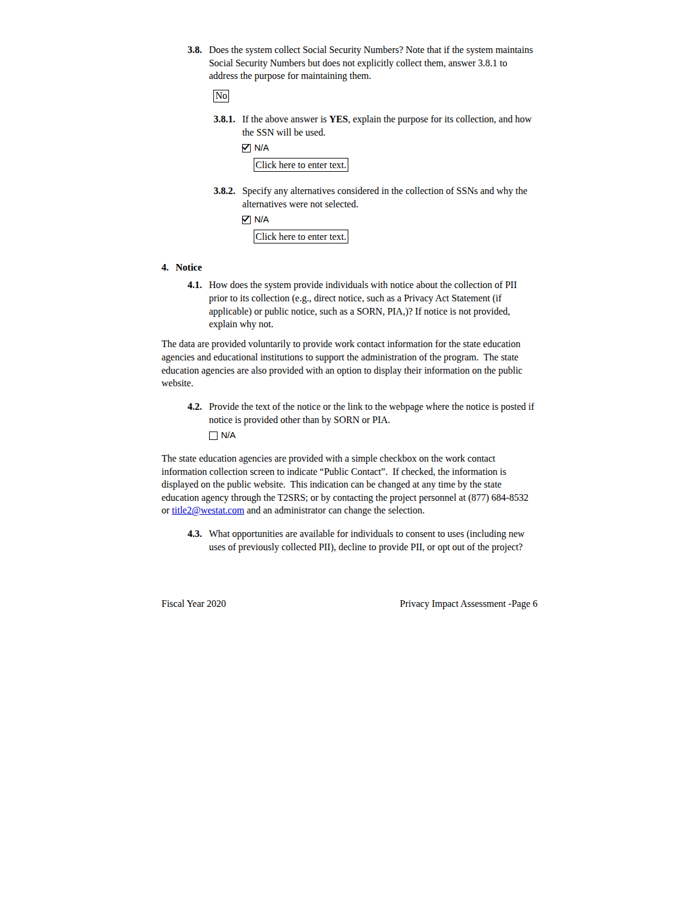3.8.
Does the system collect Social Security Numbers? Note that if the system maintains Social Security Numbers but does not explicitly collect them, answer 3.8.1 to address the purpose for maintaining them.
No
3.8.1.
If the above answer is YES, explain the purpose for its collection, and how the SSN will be used.
N/A
Click here to enter text.
3.8.2.
Specify any alternatives considered in the collection of SSNs and why the alternatives were not selected.
N/A
Click here to enter text.
4.
Notice
4.1.
How does the system provide individuals with notice about the collection of PII prior to its collection (e.g., direct notice, such as a Privacy Act Statement (if applicable) or public notice, such as a SORN, PIA,)? If notice is not provided, explain why not.
The data are provided voluntarily to provide work contact information for the state education agencies and educational institutions to support the administration of the program. The state education agencies are also provided with an option to display their information on the public website.
4.2.
Provide the text of the notice or the link to the webpage where the notice is posted if notice is provided other than by SORN or PIA.
N/A
The state education agencies are provided with a simple checkbox on the work contact information collection screen to indicate “Public Contact”. If checked, the information is displayed on the public website. This indication can be changed at any time by the state education agency through the T2SRS; or by contacting the project personnel at (877) 684-8532 or title2@westat.com and an administrator can change the selection.
4.3.
What opportunities are available for individuals to consent to uses (including new uses of previously collected PII), decline to provide PII, or opt out of the project?
Fiscal Year 2020
Privacy Impact Assessment -Page 6